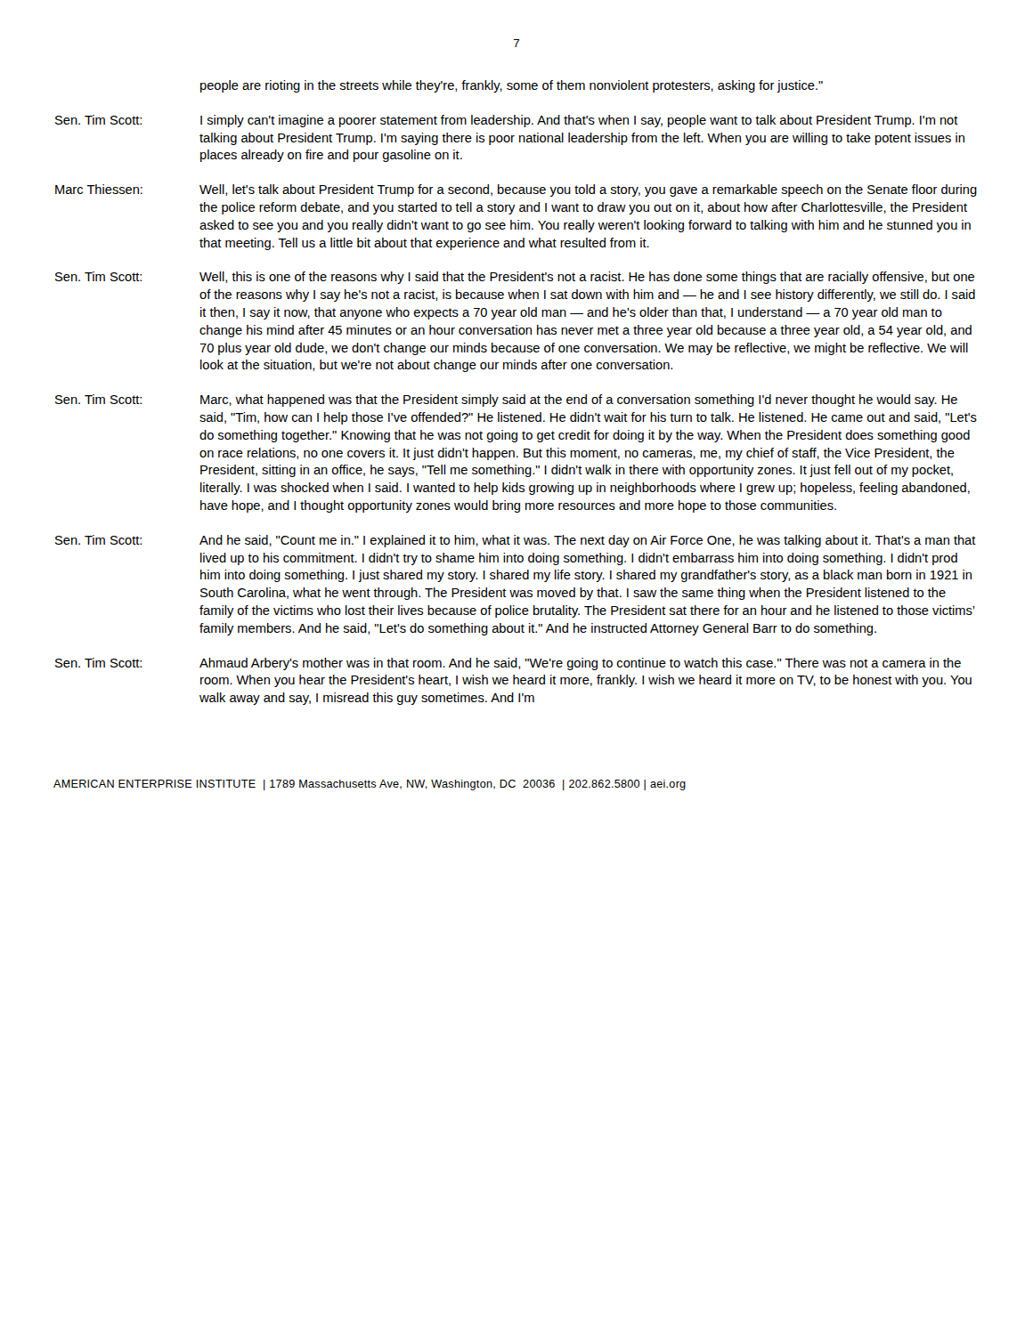7
| | people are rioting in the streets while they're, frankly, some of them nonviolent protesters, asking for justice." |
| Sen. Tim Scott: | I simply can't imagine a poorer statement from leadership. And that's when I say, people want to talk about President Trump. I'm not talking about President Trump. I'm saying there is poor national leadership from the left. When you are willing to take potent issues in places already on fire and pour gasoline on it. |
| Marc Thiessen: | Well, let's talk about President Trump for a second, because you told a story, you gave a remarkable speech on the Senate floor during the police reform debate, and you started to tell a story and I want to draw you out on it, about how after Charlottesville, the President asked to see you and you really didn't want to go see him. You really weren't looking forward to talking with him and he stunned you in that meeting. Tell us a little bit about that experience and what resulted from it. |
| Sen. Tim Scott: | Well, this is one of the reasons why I said that the President's not a racist. He has done some things that are racially offensive, but one of the reasons why I say he's not a racist, is because when I sat down with him and — he and I see history differently, we still do. I said it then, I say it now, that anyone who expects a 70 year old man — and he's older than that, I understand — a 70 year old man to change his mind after 45 minutes or an hour conversation has never met a three year old because a three year old, a 54 year old, and 70 plus year old dude, we don't change our minds because of one conversation. We may be reflective, we might be reflective. We will look at the situation, but we're not about change our minds after one conversation. |
| Sen. Tim Scott: | Marc, what happened was that the President simply said at the end of a conversation something I'd never thought he would say. He said, "Tim, how can I help those I've offended?" He listened. He didn't wait for his turn to talk. He listened. He came out and said, "Let's do something together." Knowing that he was not going to get credit for doing it by the way. When the President does something good on race relations, no one covers it. It just didn't happen. But this moment, no cameras, me, my chief of staff, the Vice President, the President, sitting in an office, he says, "Tell me something." I didn't walk in there with opportunity zones. It just fell out of my pocket, literally. I was shocked when I said. I wanted to help kids growing up in neighborhoods where I grew up; hopeless, feeling abandoned, have hope, and I thought opportunity zones would bring more resources and more hope to those communities. |
| Sen. Tim Scott: | And he said, "Count me in." I explained it to him, what it was. The next day on Air Force One, he was talking about it. That's a man that lived up to his commitment. I didn't try to shame him into doing something. I didn't embarrass him into doing something. I didn't prod him into doing something. I just shared my story. I shared my life story. I shared my grandfather's story, as a black man born in 1921 in South Carolina, what he went through. The President was moved by that. I saw the same thing when the President listened to the family of the victims who lost their lives because of police brutality. The President sat there for an hour and he listened to those victims’ family members. And he said, "Let's do something about it." And he instructed Attorney General Barr to do something. |
| Sen. Tim Scott: | Ahmaud Arbery's mother was in that room. And he said, "We're going to continue to watch this case." There was not a camera in the room. When you hear the President's heart, I wish we heard it more, frankly. I wish we heard it more on TV, to be honest with you. You walk away and say, I misread this guy sometimes. And I'm |
AMERICAN ENTERPRISE INSTITUTE | 1789 Massachusetts Ave, NW, Washington, DC 20036 | 202.862.5800 | aei.org